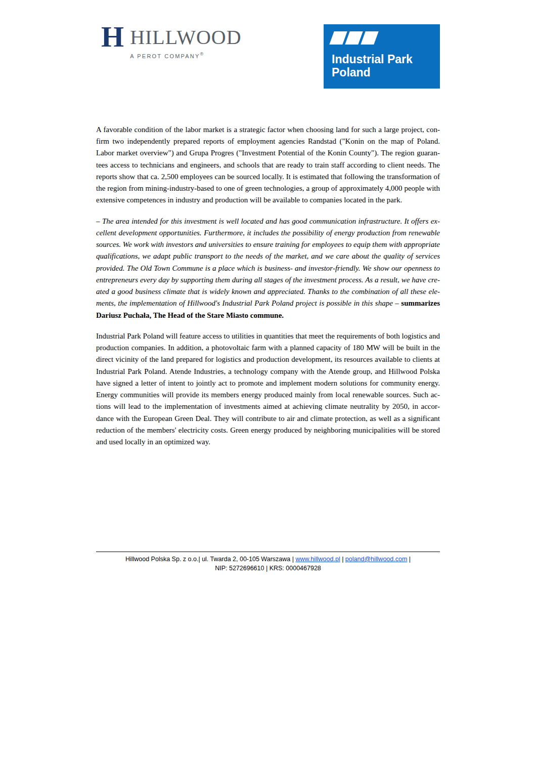H
HILLWOOD
A PEROT COMPANY®
Industrial Park
Poland
A favorable condition of the labor market is a strategic factor when choosing land for such a large project, confirm two independently prepared reports of employment agencies Randstad ("Konin on the map of Poland. Labor market overview") and Grupa Progres ("Investment Potential of the Konin County"). The region guarantees access to technicians and engineers, and schools that are ready to train staff according to client needs. The reports show that ca. 2,500 employees can be sourced locally. It is estimated that following the transformation of the region from mining-industry-based to one of green technologies, a group of approximately 4,000 people with extensive competences in industry and production will be available to companies located in the park.
– The area intended for this investment is well located and has good communication infrastructure. It offers excellent development opportunities. Furthermore, it includes the possibility of energy production from renewable sources. We work with investors and universities to ensure training for employees to equip them with appropriate qualifications, we adapt public transport to the needs of the market, and we care about the quality of services provided. The Old Town Commune is a place which is business- and investor-friendly. We show our openness to entrepreneurs every day by supporting them during all stages of the investment process. As a result, we have created a good business climate that is widely known and appreciated. Thanks to the combination of all these elements, the implementation of Hillwood's Industrial Park Poland project is possible in this shape – summarizes Dariusz Puchała, The Head of the Stare Miasto commune.
Industrial Park Poland will feature access to utilities in quantities that meet the requirements of both logistics and production companies. In addition, a photovoltaic farm with a planned capacity of 180 MW will be built in the direct vicinity of the land prepared for logistics and production development, its resources available to clients at Industrial Park Poland. Atende Industries, a technology company with the Atende group, and Hillwood Polska have signed a letter of intent to jointly act to promote and implement modern solutions for community energy. Energy communities will provide its members energy produced mainly from local renewable sources. Such actions will lead to the implementation of investments aimed at achieving climate neutrality by 2050, in accordance with the European Green Deal. They will contribute to air and climate protection, as well as a significant reduction of the members' electricity costs. Green energy produced by neighboring municipalities will be stored and used locally in an optimized way.
Hillwood Polska Sp. z o.o.| ul. Twarda 2, 00-105 Warszawa | www.hillwood.pl | poland@hillwood.com |
NIP: 5272696610 | KRS: 0000467928